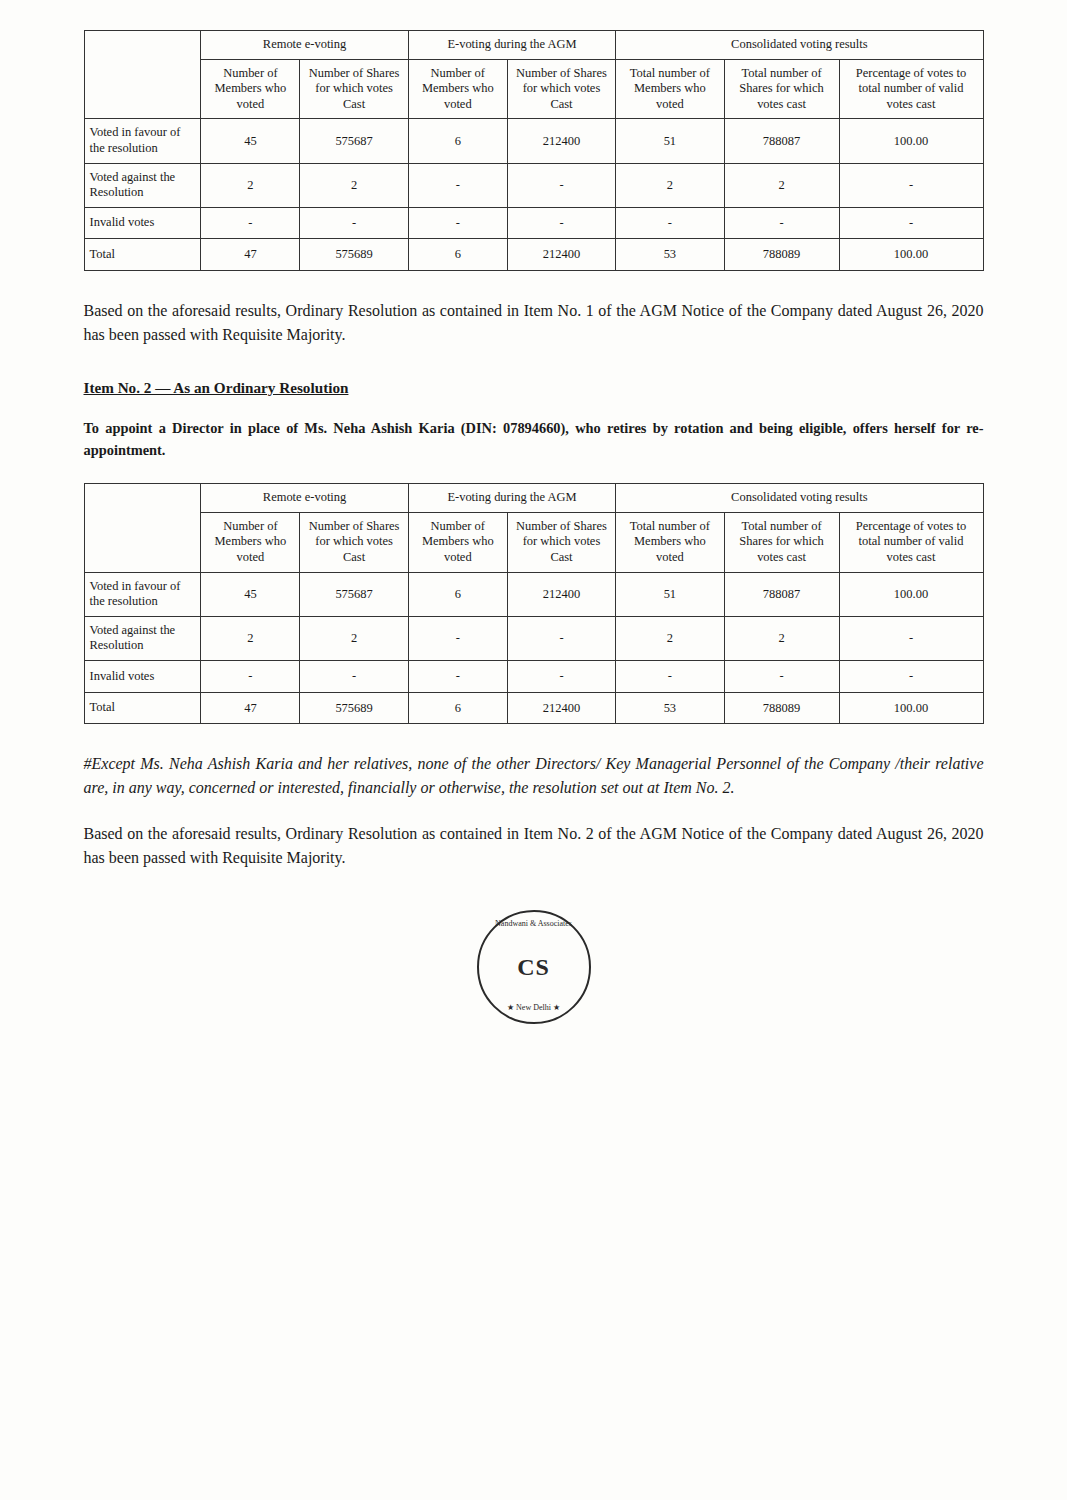| | Remote e-voting | E-voting during the AGM | Consolidated voting results |
| --- | --- | --- | --- |
| Number of Members who voted | Number of Shares for which votes Cast | Number of Members who voted | Number of Shares for which votes Cast | Total number of Members who voted | Total number of Shares for which votes cast | Percentage of votes to total number of valid votes cast |
| Voted in favour of the resolution | 45 | 575687 | 6 | 212400 | 51 | 788087 | 100.00 |
| Voted against the Resolution | 2 | 2 | - | - | 2 | 2 | - |
| Invalid votes | - | - | - | - | - | - | - |
| Total | 47 | 575689 | 6 | 212400 | 53 | 788089 | 100.00 |
Based on the aforesaid results, Ordinary Resolution as contained in Item No. 1 of the AGM Notice of the Company dated August 26, 2020 has been passed with Requisite Majority.
Item No. 2 — As an Ordinary Resolution
To appoint a Director in place of Ms. Neha Ashish Karia (DIN: 07894660), who retires by rotation and being eligible, offers herself for re-appointment.
| | Remote e-voting | E-voting during the AGM | Consolidated voting results |
| --- | --- | --- | --- |
| Number of Members who voted | Number of Shares for which votes Cast | Number of Members who voted | Number of Shares for which votes Cast | Total number of Members who voted | Total number of Shares for which votes cast | Percentage of votes to total number of valid votes cast |
| Voted in favour of the resolution | 45 | 575687 | 6 | 212400 | 51 | 788087 | 100.00 |
| Voted against the Resolution | 2 | 2 | - | - | 2 | 2 | - |
| Invalid votes | - | - | - | - | - | - | - |
| Total | 47 | 575689 | 6 | 212400 | 53 | 788089 | 100.00 |
#Except Ms. Neha Ashish Karia and her relatives, none of the other Directors/ Key Managerial Personnel of the Company /their relative are, in any way, concerned or interested, financially or otherwise, the resolution set out at Item No. 2.
Based on the aforesaid results, Ordinary Resolution as contained in Item No. 2 of the AGM Notice of the Company dated August 26, 2020 has been passed with Requisite Majority.
Nandwani & Associates
CS
★ New Delhi ★